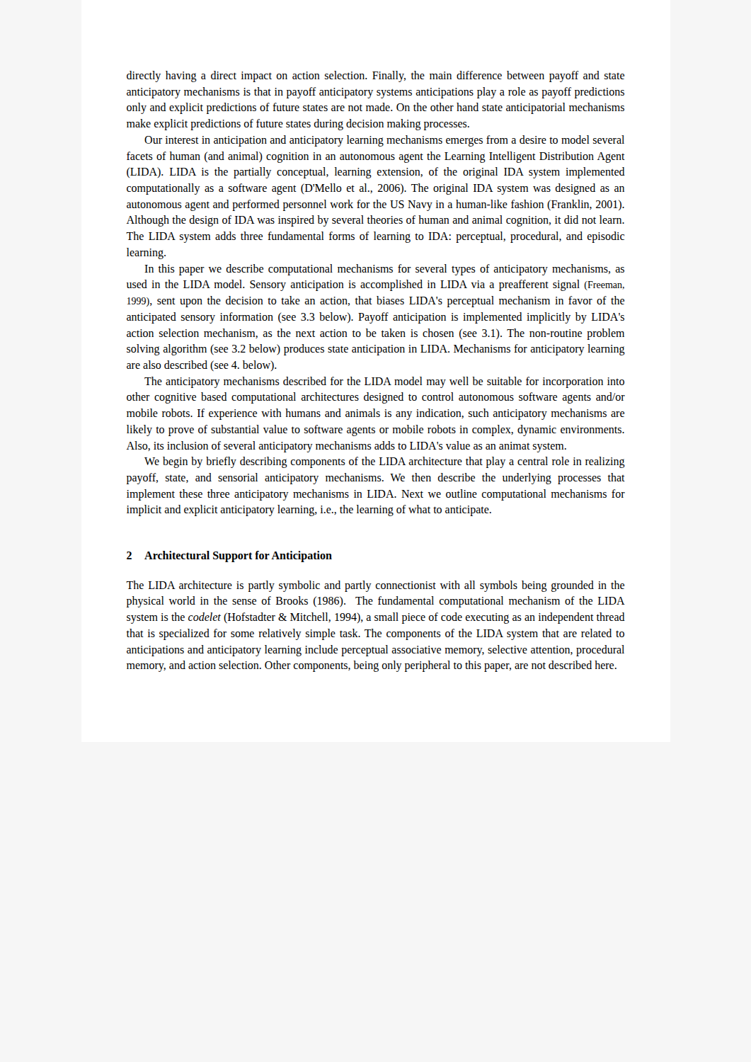directly having a direct impact on action selection. Finally, the main difference between payoff and state anticipatory mechanisms is that in payoff anticipatory systems anticipations play a role as payoff predictions only and explicit predictions of future states are not made. On the other hand state anticipatorial mechanisms make explicit predictions of future states during decision making processes.
Our interest in anticipation and anticipatory learning mechanisms emerges from a desire to model several facets of human (and animal) cognition in an autonomous agent the Learning Intelligent Distribution Agent (LIDA). LIDA is the partially conceptual, learning extension, of the original IDA system implemented computationally as a software agent (D'Mello et al., 2006). The original IDA system was designed as an autonomous agent and performed personnel work for the US Navy in a human-like fashion (Franklin, 2001). Although the design of IDA was inspired by several theories of human and animal cognition, it did not learn. The LIDA system adds three fundamental forms of learning to IDA: perceptual, procedural, and episodic learning.
In this paper we describe computational mechanisms for several types of anticipatory mechanisms, as used in the LIDA model. Sensory anticipation is accomplished in LIDA via a preafferent signal (Freeman, 1999), sent upon the decision to take an action, that biases LIDA's perceptual mechanism in favor of the anticipated sensory information (see 3.3 below). Payoff anticipation is implemented implicitly by LIDA's action selection mechanism, as the next action to be taken is chosen (see 3.1). The non-routine problem solving algorithm (see 3.2 below) produces state anticipation in LIDA. Mechanisms for anticipatory learning are also described (see 4. below).
The anticipatory mechanisms described for the LIDA model may well be suitable for incorporation into other cognitive based computational architectures designed to control autonomous software agents and/or mobile robots. If experience with humans and animals is any indication, such anticipatory mechanisms are likely to prove of substantial value to software agents or mobile robots in complex, dynamic environments. Also, its inclusion of several anticipatory mechanisms adds to LIDA's value as an animat system.
We begin by briefly describing components of the LIDA architecture that play a central role in realizing payoff, state, and sensorial anticipatory mechanisms. We then describe the underlying processes that implement these three anticipatory mechanisms in LIDA. Next we outline computational mechanisms for implicit and explicit anticipatory learning, i.e., the learning of what to anticipate.
2 Architectural Support for Anticipation
The LIDA architecture is partly symbolic and partly connectionist with all symbols being grounded in the physical world in the sense of Brooks (1986). The fundamental computational mechanism of the LIDA system is the codelet (Hofstadter & Mitchell, 1994), a small piece of code executing as an independent thread that is specialized for some relatively simple task. The components of the LIDA system that are related to anticipations and anticipatory learning include perceptual associative memory, selective attention, procedural memory, and action selection. Other components, being only peripheral to this paper, are not described here.